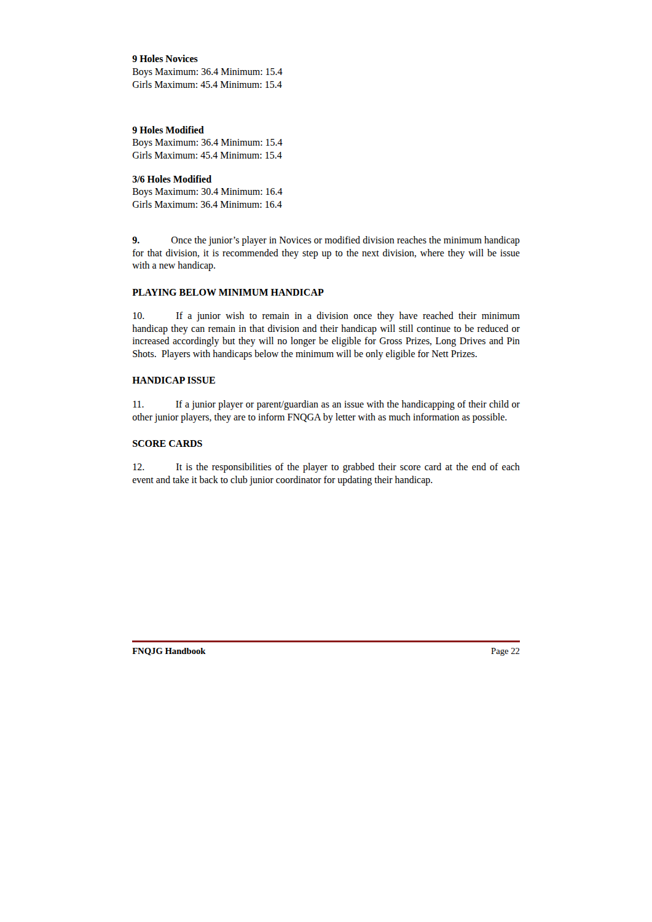9 Holes Novices
Boys Maximum: 36.4 Minimum: 15.4
Girls Maximum: 45.4 Minimum: 15.4
9 Holes Modified
Boys Maximum: 36.4 Minimum: 15.4
Girls Maximum: 45.4 Minimum: 15.4
3/6 Holes Modified
Boys Maximum: 30.4 Minimum: 16.4
Girls Maximum: 36.4 Minimum: 16.4
9. Once the junior’s player in Novices or modified division reaches the minimum handicap for that division, it is recommended they step up to the next division, where they will be issue with a new handicap.
PLAYING BELOW MINIMUM HANDICAP
10. If a junior wish to remain in a division once they have reached their minimum handicap they can remain in that division and their handicap will still continue to be reduced or increased accordingly but they will no longer be eligible for Gross Prizes, Long Drives and Pin Shots. Players with handicaps below the minimum will be only eligible for Nett Prizes.
HANDICAP ISSUE
11. If a junior player or parent/guardian as an issue with the handicapping of their child or other junior players, they are to inform FNQGA by letter with as much information as possible.
SCORE CARDS
12. It is the responsibilities of the player to grabbed their score card at the end of each event and take it back to club junior coordinator for updating their handicap.
FNQJG Handbook Page 22